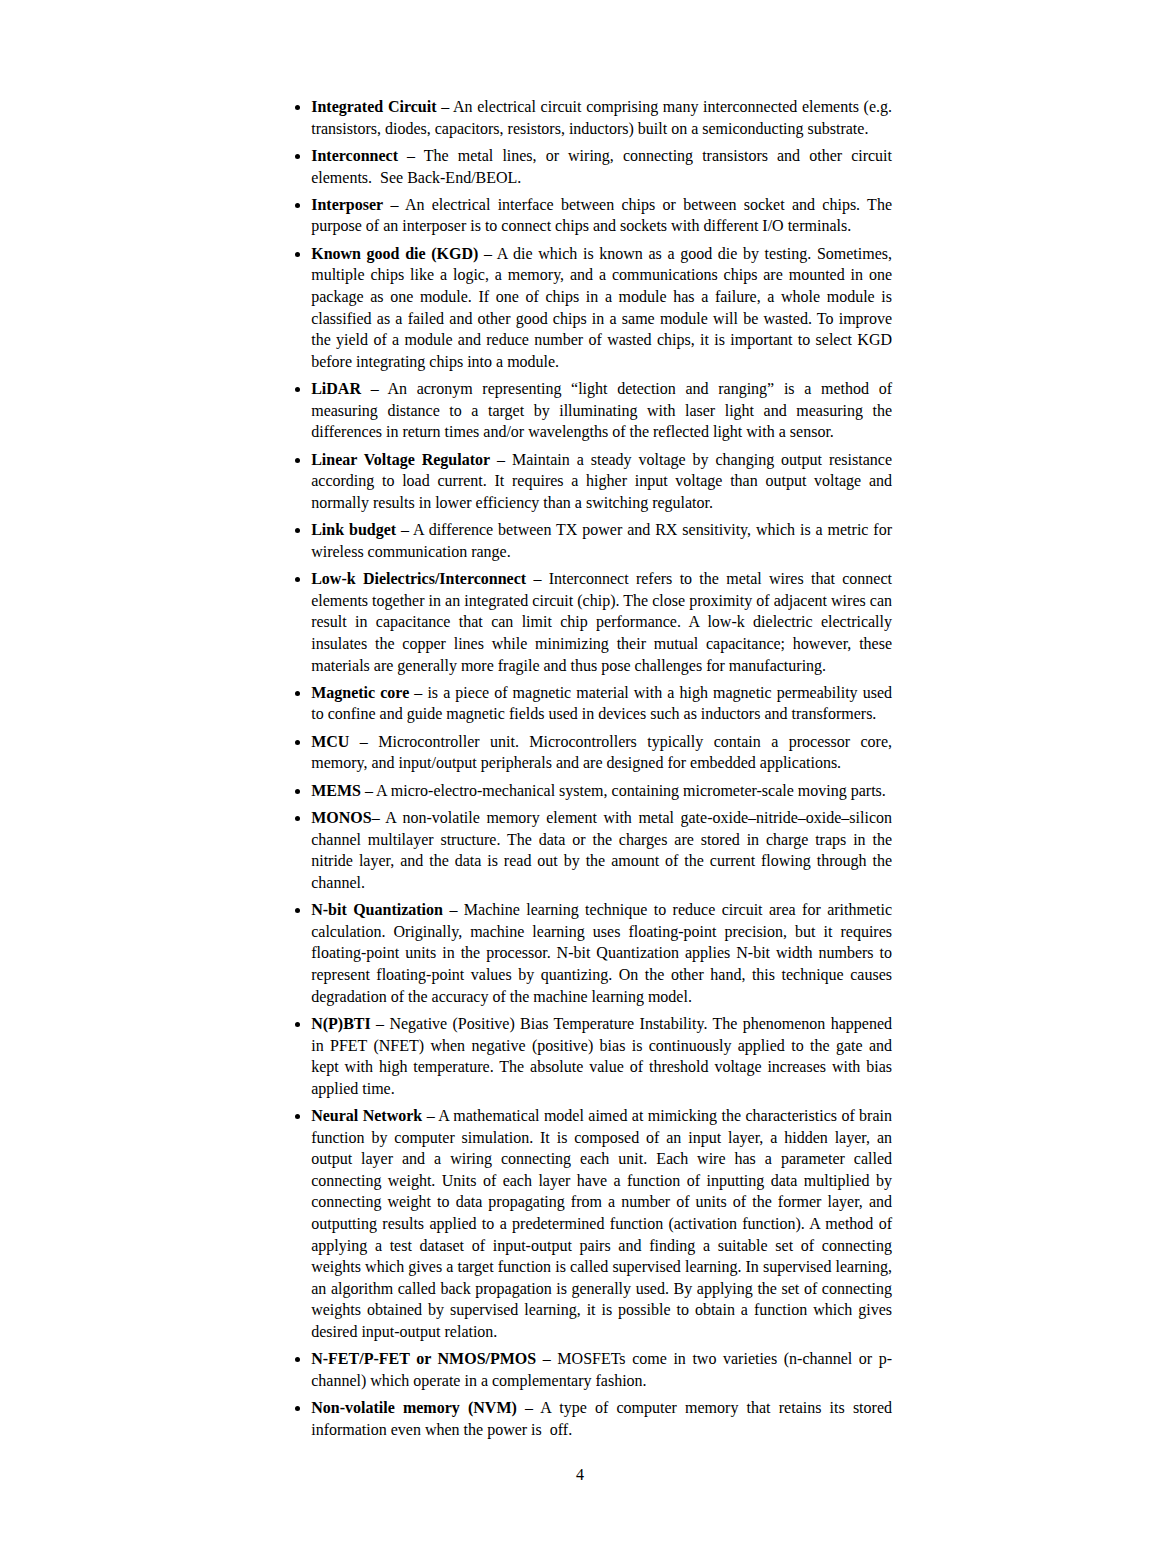Integrated Circuit – An electrical circuit comprising many interconnected elements (e.g. transistors, diodes, capacitors, resistors, inductors) built on a semiconducting substrate.
Interconnect – The metal lines, or wiring, connecting transistors and other circuit elements. See Back-End/BEOL.
Interposer – An electrical interface between chips or between socket and chips. The purpose of an interposer is to connect chips and sockets with different I/O terminals.
Known good die (KGD) – A die which is known as a good die by testing. Sometimes, multiple chips like a logic, a memory, and a communications chips are mounted in one package as one module. If one of chips in a module has a failure, a whole module is classified as a failed and other good chips in a same module will be wasted. To improve the yield of a module and reduce number of wasted chips, it is important to select KGD before integrating chips into a module.
LiDAR – An acronym representing “light detection and ranging” is a method of measuring distance to a target by illuminating with laser light and measuring the differences in return times and/or wavelengths of the reflected light with a sensor.
Linear Voltage Regulator – Maintain a steady voltage by changing output resistance according to load current. It requires a higher input voltage than output voltage and normally results in lower efficiency than a switching regulator.
Link budget – A difference between TX power and RX sensitivity, which is a metric for wireless communication range.
Low-k Dielectrics/Interconnect – Interconnect refers to the metal wires that connect elements together in an integrated circuit (chip). The close proximity of adjacent wires can result in capacitance that can limit chip performance. A low-k dielectric electrically insulates the copper lines while minimizing their mutual capacitance; however, these materials are generally more fragile and thus pose challenges for manufacturing.
Magnetic core – is a piece of magnetic material with a high magnetic permeability used to confine and guide magnetic fields used in devices such as inductors and transformers.
MCU – Microcontroller unit. Microcontrollers typically contain a processor core, memory, and input/output peripherals and are designed for embedded applications.
MEMS – A micro-electro-mechanical system, containing micrometer-scale moving parts.
MONOS– A non-volatile memory element with metal gate-oxide–nitride–oxide–silicon channel multilayer structure. The data or the charges are stored in charge traps in the nitride layer, and the data is read out by the amount of the current flowing through the channel.
N-bit Quantization – Machine learning technique to reduce circuit area for arithmetic calculation. Originally, machine learning uses floating-point precision, but it requires floating-point units in the processor. N-bit Quantization applies N-bit width numbers to represent floating-point values by quantizing. On the other hand, this technique causes degradation of the accuracy of the machine learning model.
N(P)BTI – Negative (Positive) Bias Temperature Instability. The phenomenon happened in PFET (NFET) when negative (positive) bias is continuously applied to the gate and kept with high temperature. The absolute value of threshold voltage increases with bias applied time.
Neural Network – A mathematical model aimed at mimicking the characteristics of brain function by computer simulation. It is composed of an input layer, a hidden layer, an output layer and a wiring connecting each unit. Each wire has a parameter called connecting weight. Units of each layer have a function of inputting data multiplied by connecting weight to data propagating from a number of units of the former layer, and outputting results applied to a predetermined function (activation function). A method of applying a test dataset of input-output pairs and finding a suitable set of connecting weights which gives a target function is called supervised learning. In supervised learning, an algorithm called back propagation is generally used. By applying the set of connecting weights obtained by supervised learning, it is possible to obtain a function which gives desired input-output relation.
N-FET/P-FET or NMOS/PMOS – MOSFETs come in two varieties (n-channel or p-channel) which operate in a complementary fashion.
Non-volatile memory (NVM) – A type of computer memory that retains its stored information even when the power is off.
4